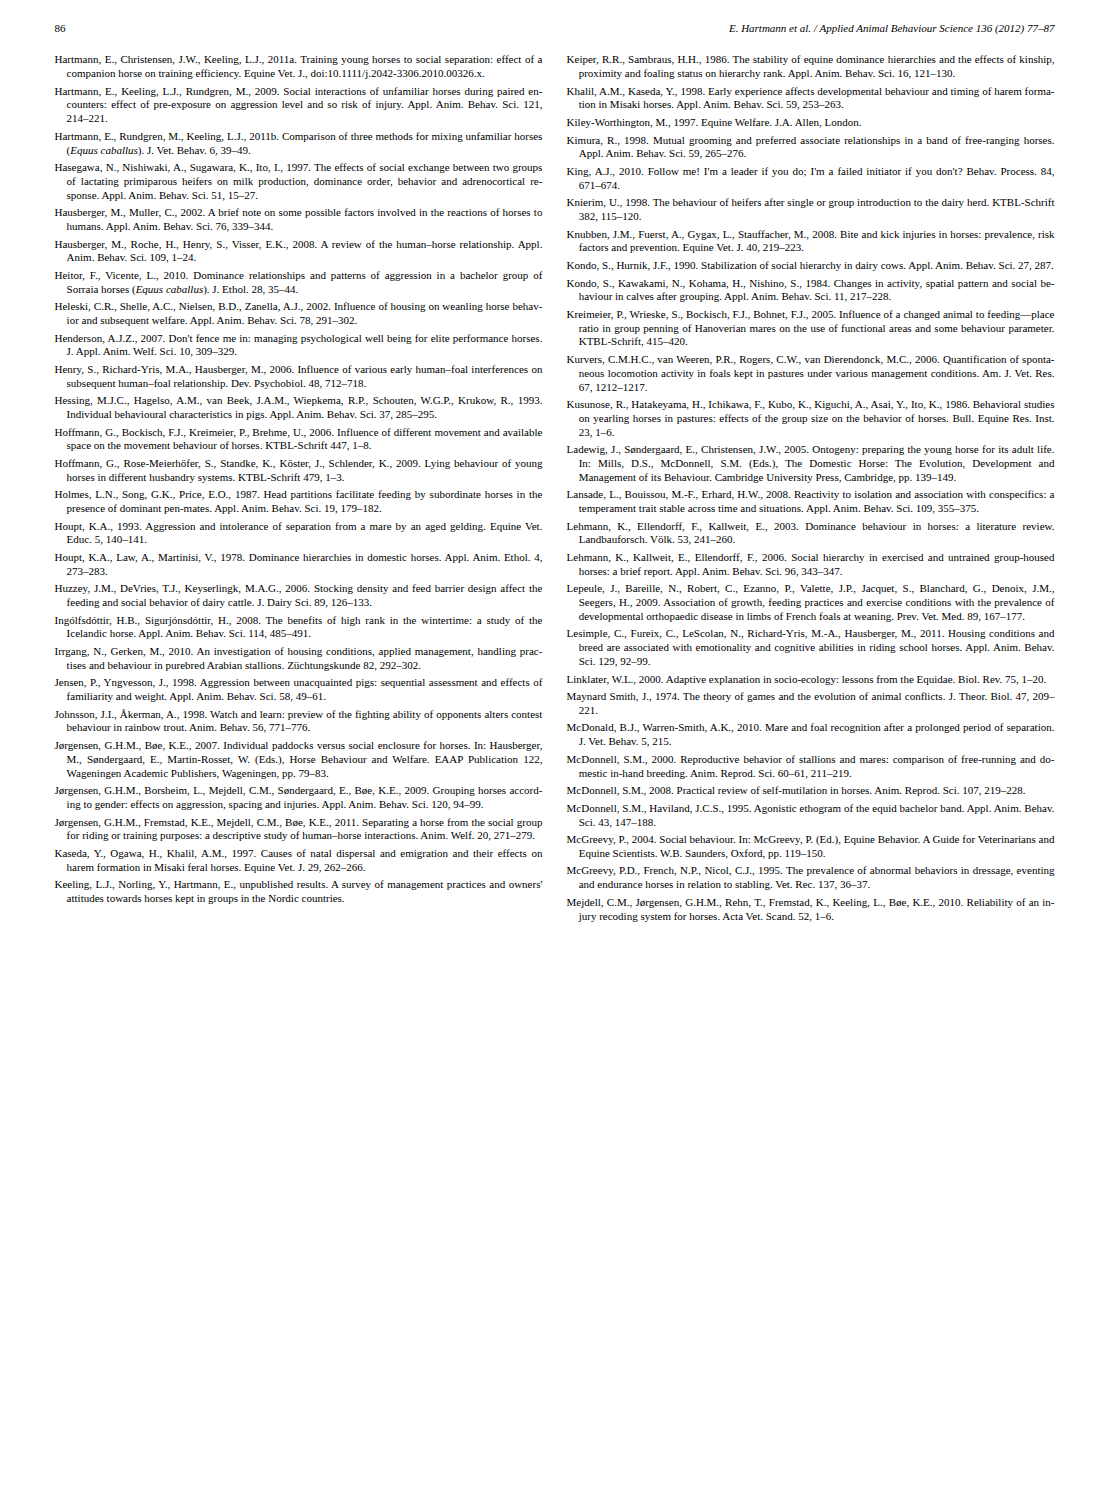86 E. Hartmann et al. / Applied Animal Behaviour Science 136 (2012) 77–87
Hartmann, E., Christensen, J.W., Keeling, L.J., 2011a. Training young horses to social separation: effect of a companion horse on training efficiency. Equine Vet. J., doi:10.1111/j.2042-3306.2010.00326.x.
Hartmann, E., Keeling, L.J., Rundgren, M., 2009. Social interactions of unfamiliar horses during paired encounters: effect of pre-exposure on aggression level and so risk of injury. Appl. Anim. Behav. Sci. 121, 214–221.
Hartmann, E., Rundgren, M., Keeling, L.J., 2011b. Comparison of three methods for mixing unfamiliar horses (Equus caballus). J. Vet. Behav. 6, 39–49.
Hasegawa, N., Nishiwaki, A., Sugawara, K., Ito, I., 1997. The effects of social exchange between two groups of lactating primiparous heifers on milk production, dominance order, behavior and adrenocortical response. Appl. Anim. Behav. Sci. 51, 15–27.
Hausberger, M., Muller, C., 2002. A brief note on some possible factors involved in the reactions of horses to humans. Appl. Anim. Behav. Sci. 76, 339–344.
Hausberger, M., Roche, H., Henry, S., Visser, E.K., 2008. A review of the human–horse relationship. Appl. Anim. Behav. Sci. 109, 1–24.
Heitor, F., Vicente, L., 2010. Dominance relationships and patterns of aggression in a bachelor group of Sorraia horses (Equus caballus). J. Ethol. 28, 35–44.
Heleski, C.R., Shelle, A.C., Nielsen, B.D., Zanella, A.J., 2002. Influence of housing on weanling horse behavior and subsequent welfare. Appl. Anim. Behav. Sci. 78, 291–302.
Henderson, A.J.Z., 2007. Don't fence me in: managing psychological well being for elite performance horses. J. Appl. Anim. Welf. Sci. 10, 309–329.
Henry, S., Richard-Yris, M.A., Hausberger, M., 2006. Influence of various early human–foal interferences on subsequent human–foal relationship. Dev. Psychobiol. 48, 712–718.
Hessing, M.J.C., Hagelso, A.M., van Beek, J.A.M., Wiepkema, R.P., Schouten, W.G.P., Krukow, R., 1993. Individual behavioural characteristics in pigs. Appl. Anim. Behav. Sci. 37, 285–295.
Hoffmann, G., Bockisch, F.J., Kreimeier, P., Brehme, U., 2006. Influence of different movement and available space on the movement behaviour of horses. KTBL-Schrift 447, 1–8.
Hoffmann, G., Rose-Meierhöfer, S., Standke, K., Köster, J., Schlender, K., 2009. Lying behaviour of young horses in different husbandry systems. KTBL-Schrift 479, 1–3.
Holmes, L.N., Song, G.K., Price, E.O., 1987. Head partitions facilitate feeding by subordinate horses in the presence of dominant pen-mates. Appl. Anim. Behav. Sci. 19, 179–182.
Houpt, K.A., 1993. Aggression and intolerance of separation from a mare by an aged gelding. Equine Vet. Educ. 5, 140–141.
Houpt, K.A., Law, A., Martinisi, V., 1978. Dominance hierarchies in domestic horses. Appl. Anim. Ethol. 4, 273–283.
Huzzey, J.M., DeVries, T.J., Keyserlingk, M.A.G., 2006. Stocking density and feed barrier design affect the feeding and social behavior of dairy cattle. J. Dairy Sci. 89, 126–133.
Ingólfsdóttir, H.B., Sigurjónsdóttir, H., 2008. The benefits of high rank in the wintertime: a study of the Icelandic horse. Appl. Anim. Behav. Sci. 114, 485–491.
Irrgang, N., Gerken, M., 2010. An investigation of housing conditions, applied management, handling practises and behaviour in purebred Arabian stallions. Züchtungskunde 82, 292–302.
Jensen, P., Yngvesson, J., 1998. Aggression between unacquainted pigs: sequential assessment and effects of familiarity and weight. Appl. Anim. Behav. Sci. 58, 49–61.
Johnsson, J.I., Åkerman, A., 1998. Watch and learn: preview of the fighting ability of opponents alters contest behaviour in rainbow trout. Anim. Behav. 56, 771–776.
Jørgensen, G.H.M., Bøe, K.E., 2007. Individual paddocks versus social enclosure for horses. In: Hausberger, M., Søndergaard, E., Martin-Rosset, W. (Eds.), Horse Behaviour and Welfare. EAAP Publication 122, Wageningen Academic Publishers, Wageningen, pp. 79–83.
Jørgensen, G.H.M., Borsheim, L., Mejdell, C.M., Søndergaard, E., Bøe, K.E., 2009. Grouping horses according to gender: effects on aggression, spacing and injuries. Appl. Anim. Behav. Sci. 120, 94–99.
Jørgensen, G.H.M., Fremstad, K.E., Mejdell, C.M., Bøe, K.E., 2011. Separating a horse from the social group for riding or training purposes: a descriptive study of human–horse interactions. Anim. Welf. 20, 271–279.
Kaseda, Y., Ogawa, H., Khalil, A.M., 1997. Causes of natal dispersal and emigration and their effects on harem formation in Misaki feral horses. Equine Vet. J. 29, 262–266.
Keeling, L.J., Norling, Y., Hartmann, E., unpublished results. A survey of management practices and owners' attitudes towards horses kept in groups in the Nordic countries.
Keiper, R.R., Sambraus, H.H., 1986. The stability of equine dominance hierarchies and the effects of kinship, proximity and foaling status on hierarchy rank. Appl. Anim. Behav. Sci. 16, 121–130.
Khalil, A.M., Kaseda, Y., 1998. Early experience affects developmental behaviour and timing of harem formation in Misaki horses. Appl. Anim. Behav. Sci. 59, 253–263.
Kiley-Worthington, M., 1997. Equine Welfare. J.A. Allen, London.
Kimura, R., 1998. Mutual grooming and preferred associate relationships in a band of free-ranging horses. Appl. Anim. Behav. Sci. 59, 265–276.
King, A.J., 2010. Follow me! I'm a leader if you do; I'm a failed initiator if you don't? Behav. Process. 84, 671–674.
Knierim, U., 1998. The behaviour of heifers after single or group introduction to the dairy herd. KTBL-Schrift 382, 115–120.
Knubben, J.M., Fuerst, A., Gygax, L., Stauffacher, M., 2008. Bite and kick injuries in horses: prevalence, risk factors and prevention. Equine Vet. J. 40, 219–223.
Kondo, S., Hurnik, J.F., 1990. Stabilization of social hierarchy in dairy cows. Appl. Anim. Behav. Sci. 27, 287.
Kondo, S., Kawakami, N., Kohama, H., Nishino, S., 1984. Changes in activity, spatial pattern and social behaviour in calves after grouping. Appl. Anim. Behav. Sci. 11, 217–228.
Kreimeier, P., Wrieske, S., Bockisch, F.J., Bohnet, F.J., 2005. Influence of a changed animal to feeding—place ratio in group penning of Hanoverian mares on the use of functional areas and some behaviour parameter. KTBL-Schrift, 415–420.
Kurvers, C.M.H.C., van Weeren, P.R., Rogers, C.W., van Dierendonck, M.C., 2006. Quantification of spontaneous locomotion activity in foals kept in pastures under various management conditions. Am. J. Vet. Res. 67, 1212–1217.
Kusunose, R., Hatakeyama, H., Ichikawa, F., Kubo, K., Kiguchi, A., Asai, Y., Ito, K., 1986. Behavioral studies on yearling horses in pastures: effects of the group size on the behavior of horses. Bull. Equine Res. Inst. 23, 1–6.
Ladewig, J., Søndergaard, E., Christensen, J.W., 2005. Ontogeny: preparing the young horse for its adult life. In: Mills, D.S., McDonnell, S.M. (Eds.), The Domestic Horse: The Evolution, Development and Management of its Behaviour. Cambridge University Press, Cambridge, pp. 139–149.
Lansade, L., Bouissou, M.-F., Erhard, H.W., 2008. Reactivity to isolation and association with conspecifics: a temperament trait stable across time and situations. Appl. Anim. Behav. Sci. 109, 355–375.
Lehmann, K., Ellendorff, F., Kallweit, E., 2003. Dominance behaviour in horses: a literature review. Landbauforsch. Völk. 53, 241–260.
Lehmann, K., Kallweit, E., Ellendorff, F., 2006. Social hierarchy in exercised and untrained group-housed horses: a brief report. Appl. Anim. Behav. Sci. 96, 343–347.
Lepeule, J., Bareille, N., Robert, C., Ezanno, P., Valette, J.P., Jacquet, S., Blanchard, G., Denoix, J.M., Seegers, H., 2009. Association of growth, feeding practices and exercise conditions with the prevalence of developmental orthopaedic disease in limbs of French foals at weaning. Prev. Vet. Med. 89, 167–177.
Lesimple, C., Fureix, C., LeScolan, N., Richard-Yris, M.-A., Hausberger, M., 2011. Housing conditions and breed are associated with emotionality and cognitive abilities in riding school horses. Appl. Anim. Behav. Sci. 129, 92–99.
Linklater, W.L., 2000. Adaptive explanation in socio-ecology: lessons from the Equidae. Biol. Rev. 75, 1–20.
Maynard Smith, J., 1974. The theory of games and the evolution of animal conflicts. J. Theor. Biol. 47, 209–221.
McDonald, B.J., Warren-Smith, A.K., 2010. Mare and foal recognition after a prolonged period of separation. J. Vet. Behav. 5, 215.
McDonnell, S.M., 2000. Reproductive behavior of stallions and mares: comparison of free-running and domestic in-hand breeding. Anim. Reprod. Sci. 60–61, 211–219.
McDonnell, S.M., 2008. Practical review of self-mutilation in horses. Anim. Reprod. Sci. 107, 219–228.
McDonnell, S.M., Haviland, J.C.S., 1995. Agonistic ethogram of the equid bachelor band. Appl. Anim. Behav. Sci. 43, 147–188.
McGreevy, P., 2004. Social behaviour. In: McGreevy, P. (Ed.), Equine Behavior. A Guide for Veterinarians and Equine Scientists. W.B. Saunders, Oxford, pp. 119–150.
McGreevy, P.D., French, N.P., Nicol, C.J., 1995. The prevalence of abnormal behaviors in dressage, eventing and endurance horses in relation to stabling. Vet. Rec. 137, 36–37.
Mejdell, C.M., Jørgensen, G.H.M., Rehn, T., Fremstad, K., Keeling, L., Bøe, K.E., 2010. Reliability of an injury recoding system for horses. Acta Vet. Scand. 52, 1–6.